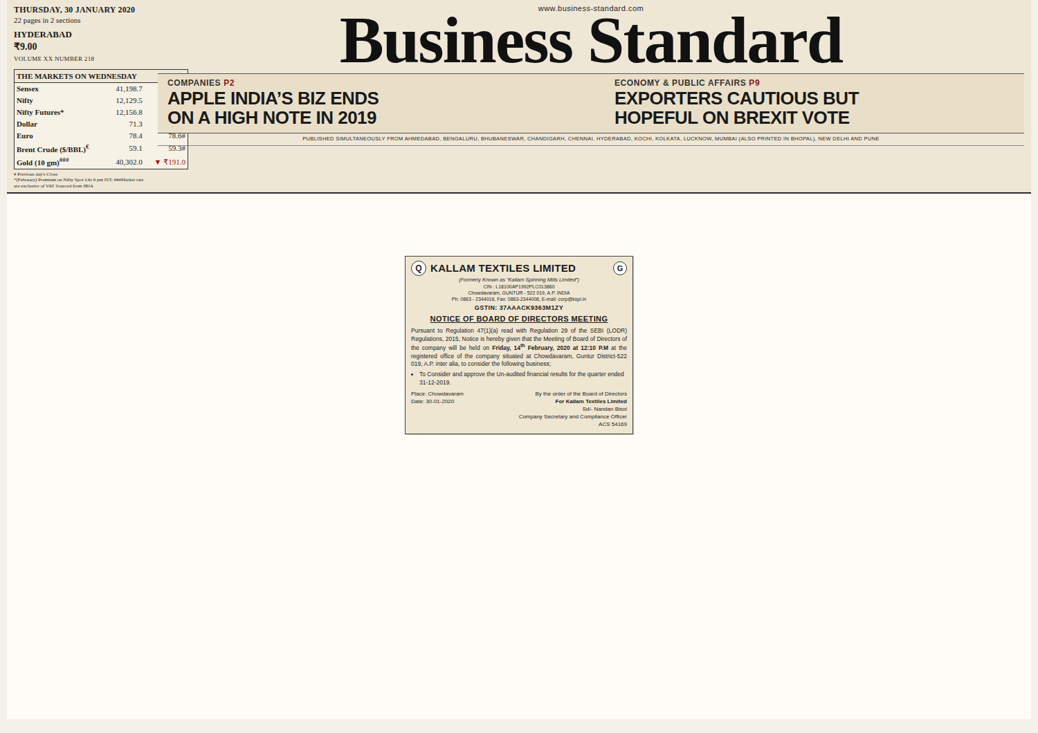THURSDAY, 30 JANUARY 2020
22 pages in 2 sections
HYDERABAD
₹9.00
VOLUME XX NUMBER 218
THE MARKETS ON WEDNESDAY Chg#
| Sensex | 41,198.7 | ▲ 231.8 |
| Nifty | 12,129.5 | ▲ 73.7 |
| Nifty Futures* | 12,156.8 | ▲ 27.3 |
| Dollar | 71.3 | 71.3# |
| Euro | 78.4 | 78.6# |
| Brent Crude ($/BBL) € | 59.1 | 59.3# |
| Gold (10 gm) ### | 40,302.0 | ▼ ₹191.0 |
# Previous day's Close
*(February) Premium on Nifty Spot ¢At 6 pm IST; ###Market rate
are exclusive of VAT Sourced from IBJA
www.business-standard.com
Business Standard
COMPANIES P2
Apple India’s biz ends
on a high note in 2019
ECONOMY & PUBLIC AFFAIRS P9
Exporters cautious but
hopeful on Brexit vote
PUBLISHED SIMULTANEOUSLY FROM AHMEDABAD, BENGALURU, BHUBANESWAR, CHANDIGARH, CHENNAI, HYDERABAD, KOCHI, KOLKATA, LUCKNOW, MUMBAI (ALSO PRINTED IN BHOPAL), NEW DELHI AND PUNE
Q
KALLAM TEXTILES LIMITED
G
(Formerly Known as “Kallam Spinning Mills Limited”)
CIN : L18100AP1992PLC013860
Chowdavaram, GUNTUR - 522 019, A.P. INDIA
Ph: 0863 - 2344016, Fax: 0863-2344008, E-mail: corp@kspl.in
GSTIN: 37AAACK9363M1ZY
NOTICE OF BOARD OF DIRECTORS MEETING
Pursuant to Regulation 47(1)(a) read with Regulation 29 of the SEBI (LODR) Regulations, 2015, Notice is hereby given that the Meeting of Board of Directors of the company will be held on Friday, 14th February, 2020 at 12:10 P.M at the registered office of the company situated at Chowdavaram, Guntur District-522 019, A.P. inter alia, to consider the following business;
To Consider and approve the Un-audited financial results for the quarter ended 31-12-2019.
Place: Chowdavaram
Date: 30-01-2020
By the order of the Board of Directors
For Kallam Textiles Limited Sd/- Nandan Bisoi
Company Secretary and Compliance Officer
ACS 54169